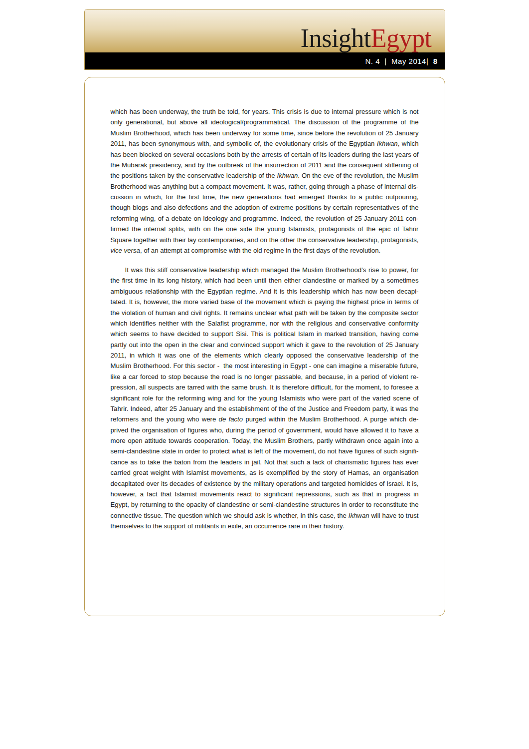Insight Egypt
N. 4 | May 2014| 8
which has been underway, the truth be told, for years. This crisis is due to internal pressure which is not only generational, but above all ideological/programmatical. The discussion of the programme of the Muslim Brotherhood, which has been underway for some time, since before the revolution of 25 January 2011, has been synonymous with, and symbolic of, the evolutionary crisis of the Egyptian Ikhwan, which has been blocked on several occasions both by the arrests of certain of its leaders during the last years of the Mubarak presidency, and by the outbreak of the insurrection of 2011 and the consequent stiffening of the positions taken by the conservative leadership of the Ikhwan. On the eve of the revolution, the Muslim Brotherhood was anything but a compact movement. It was, rather, going through a phase of internal discussion in which, for the first time, the new generations had emerged thanks to a public outpouring, though blogs and also defections and the adoption of extreme positions by certain representatives of the reforming wing, of a debate on ideology and programme. Indeed, the revolution of 25 January 2011 confirmed the internal splits, with on the one side the young Islamists, protagonists of the epic of Tahrir Square together with their lay contemporaries, and on the other the conservative leadership, protagonists, vice versa, of an attempt at compromise with the old regime in the first days of the revolution.
It was this stiff conservative leadership which managed the Muslim Brotherhood’s rise to power, for the first time in its long history, which had been until then either clandestine or marked by a sometimes ambiguous relationship with the Egyptian regime. And it is this leadership which has now been decapitated. It is, however, the more varied base of the movement which is paying the highest price in terms of the violation of human and civil rights. It remains unclear what path will be taken by the composite sector which identifies neither with the Salafist programme, nor with the religious and conservative conformity which seems to have decided to support Sisi. This is political Islam in marked transition, having come partly out into the open in the clear and convinced support which it gave to the revolution of 25 January 2011, in which it was one of the elements which clearly opposed the conservative leadership of the Muslim Brotherhood. For this sector - the most interesting in Egypt - one can imagine a miserable future, like a car forced to stop because the road is no longer passable, and because, in a period of violent repression, all suspects are tarred with the same brush. It is therefore difficult, for the moment, to foresee a significant role for the reforming wing and for the young Islamists who were part of the varied scene of Tahrir. Indeed, after 25 January and the establishment of the of the Justice and Freedom party, it was the reformers and the young who were de facto purged within the Muslim Brotherhood. A purge which deprived the organisation of figures who, during the period of government, would have allowed it to have a more open attitude towards cooperation. Today, the Muslim Brothers, partly withdrawn once again into a semi-clandestine state in order to protect what is left of the movement, do not have figures of such significance as to take the baton from the leaders in jail. Not that such a lack of charismatic figures has ever carried great weight with Islamist movements, as is exemplified by the story of Hamas, an organisation decapitated over its decades of existence by the military operations and targeted homicides of Israel. It is, however, a fact that Islamist movements react to significant repressions, such as that in progress in Egypt, by returning to the opacity of clandestine or semi-clandestine structures in order to reconstitute the connective tissue. The question which we should ask is whether, in this case, the Ikhwan will have to trust themselves to the support of militants in exile, an occurrence rare in their history.